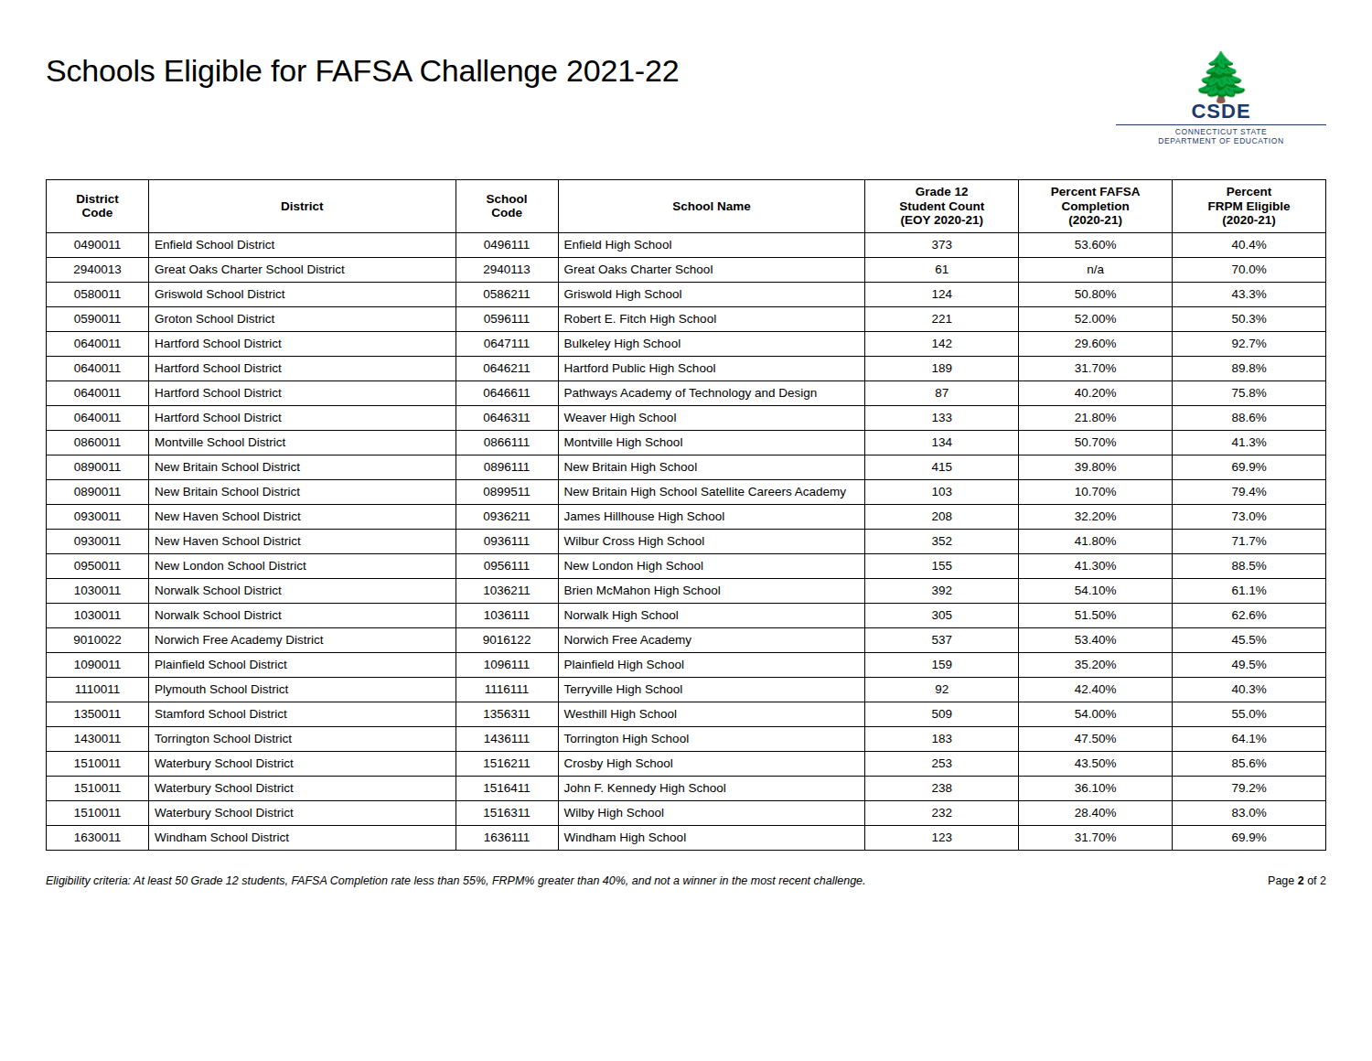Schools Eligible for FAFSA Challenge 2021-22
🌲
CSDE
Connecticut State
Department of Education
| District Code | District | School Code | School Name | Grade 12 Student Count (EOY 2020-21) | Percent FAFSA Completion (2020-21) | Percent FRPM Eligible (2020-21) |
| --- | --- | --- | --- | --- | --- | --- |
| 0490011 | Enfield School District | 0496111 | Enfield High School | 373 | 53.60% | 40.4% |
| 2940013 | Great Oaks Charter School District | 2940113 | Great Oaks Charter School | 61 | n/a | 70.0% |
| 0580011 | Griswold School District | 0586211 | Griswold High School | 124 | 50.80% | 43.3% |
| 0590011 | Groton School District | 0596111 | Robert E. Fitch High School | 221 | 52.00% | 50.3% |
| 0640011 | Hartford School District | 0647111 | Bulkeley High School | 142 | 29.60% | 92.7% |
| 0640011 | Hartford School District | 0646211 | Hartford Public High School | 189 | 31.70% | 89.8% |
| 0640011 | Hartford School District | 0646611 | Pathways Academy of Technology and Design | 87 | 40.20% | 75.8% |
| 0640011 | Hartford School District | 0646311 | Weaver High School | 133 | 21.80% | 88.6% |
| 0860011 | Montville School District | 0866111 | Montville High School | 134 | 50.70% | 41.3% |
| 0890011 | New Britain School District | 0896111 | New Britain High School | 415 | 39.80% | 69.9% |
| 0890011 | New Britain School District | 0899511 | New Britain High School Satellite Careers Academy | 103 | 10.70% | 79.4% |
| 0930011 | New Haven School District | 0936211 | James Hillhouse High School | 208 | 32.20% | 73.0% |
| 0930011 | New Haven School District | 0936111 | Wilbur Cross High School | 352 | 41.80% | 71.7% |
| 0950011 | New London School District | 0956111 | New London High School | 155 | 41.30% | 88.5% |
| 1030011 | Norwalk School District | 1036211 | Brien McMahon High School | 392 | 54.10% | 61.1% |
| 1030011 | Norwalk School District | 1036111 | Norwalk High School | 305 | 51.50% | 62.6% |
| 9010022 | Norwich Free Academy District | 9016122 | Norwich Free Academy | 537 | 53.40% | 45.5% |
| 1090011 | Plainfield School District | 1096111 | Plainfield High School | 159 | 35.20% | 49.5% |
| 1110011 | Plymouth School District | 1116111 | Terryville High School | 92 | 42.40% | 40.3% |
| 1350011 | Stamford School District | 1356311 | Westhill High School | 509 | 54.00% | 55.0% |
| 1430011 | Torrington School District | 1436111 | Torrington High School | 183 | 47.50% | 64.1% |
| 1510011 | Waterbury School District | 1516211 | Crosby High School | 253 | 43.50% | 85.6% |
| 1510011 | Waterbury School District | 1516411 | John F. Kennedy High School | 238 | 36.10% | 79.2% |
| 1510011 | Waterbury School District | 1516311 | Wilby High School | 232 | 28.40% | 83.0% |
| 1630011 | Windham School District | 1636111 | Windham High School | 123 | 31.70% | 69.9% |
Eligibility criteria: At least 50 Grade 12 students, FAFSA Completion rate less than 55%, FRPM% greater than 40%, and not a winner in the most recent challenge. Page 2 of 2